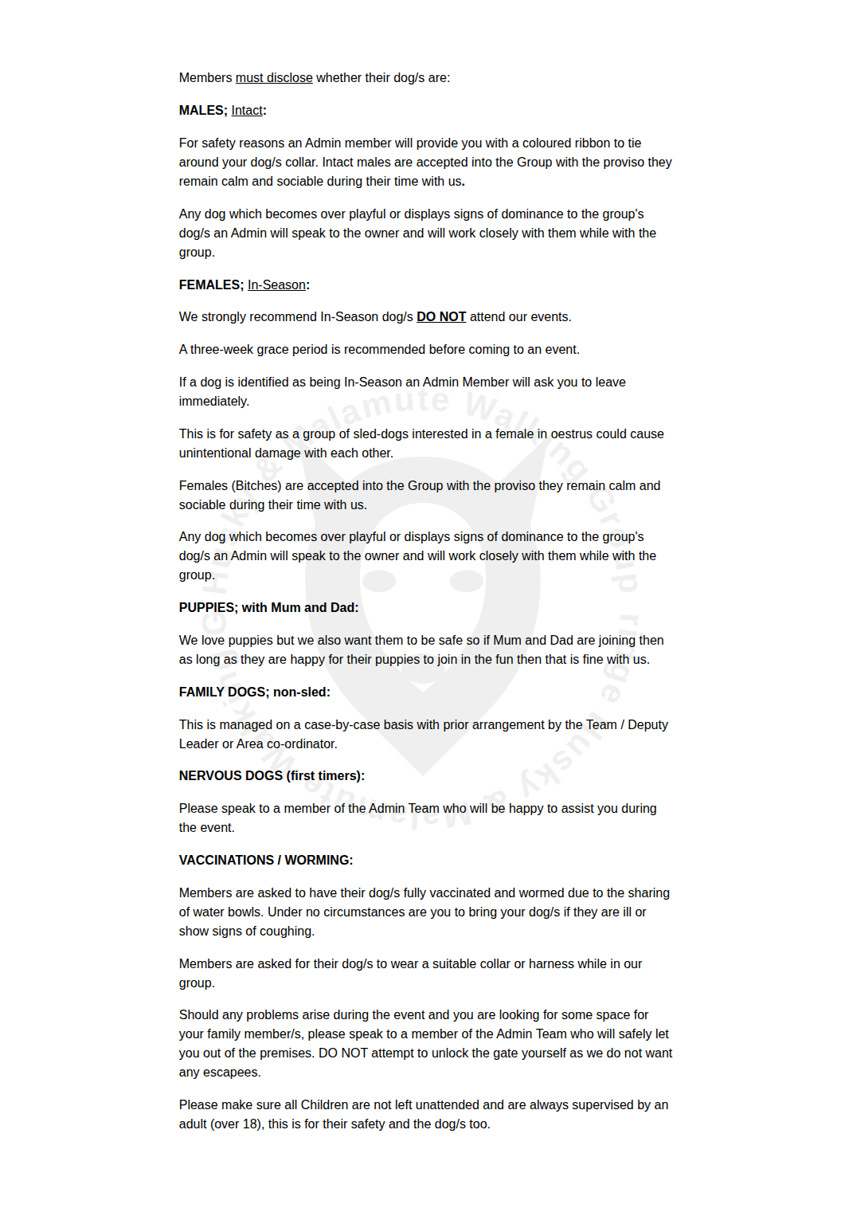Husky & Malamute Walking Group Tonbridge Husky & Malamute Walking Group
Members must disclose whether their dog/s are:
MALES; Intact:
For safety reasons an Admin member will provide you with a coloured ribbon to tie around your dog/s collar. Intact males are accepted into the Group with the proviso they remain calm and sociable during their time with us.
Any dog which becomes over playful or displays signs of dominance to the group's dog/s an Admin will speak to the owner and will work closely with them while with the group.
FEMALES; In-Season:
We strongly recommend In-Season dog/s DO NOT attend our events.
A three-week grace period is recommended before coming to an event.
If a dog is identified as being In-Season an Admin Member will ask you to leave immediately.
This is for safety as a group of sled-dogs interested in a female in oestrus could cause unintentional damage with each other.
Females (Bitches) are accepted into the Group with the proviso they remain calm and sociable during their time with us.
Any dog which becomes over playful or displays signs of dominance to the group's dog/s an Admin will speak to the owner and will work closely with them while with the group.
PUPPIES; with Mum and Dad:
We love puppies but we also want them to be safe so if Mum and Dad are joining then as long as they are happy for their puppies to join in the fun then that is fine with us.
FAMILY DOGS; non-sled:
This is managed on a case-by-case basis with prior arrangement by the Team / Deputy Leader or Area co-ordinator.
NERVOUS DOGS (first timers):
Please speak to a member of the Admin Team who will be happy to assist you during the event.
VACCINATIONS / WORMING:
Members are asked to have their dog/s fully vaccinated and wormed due to the sharing of water bowls. Under no circumstances are you to bring your dog/s if they are ill or show signs of coughing.
Members are asked for their dog/s to wear a suitable collar or harness while in our group.
Should any problems arise during the event and you are looking for some space for your family member/s, please speak to a member of the Admin Team who will safely let you out of the premises. DO NOT attempt to unlock the gate yourself as we do not want any escapees.
Please make sure all Children are not left unattended and are always supervised by an adult (over 18), this is for their safety and the dog/s too.